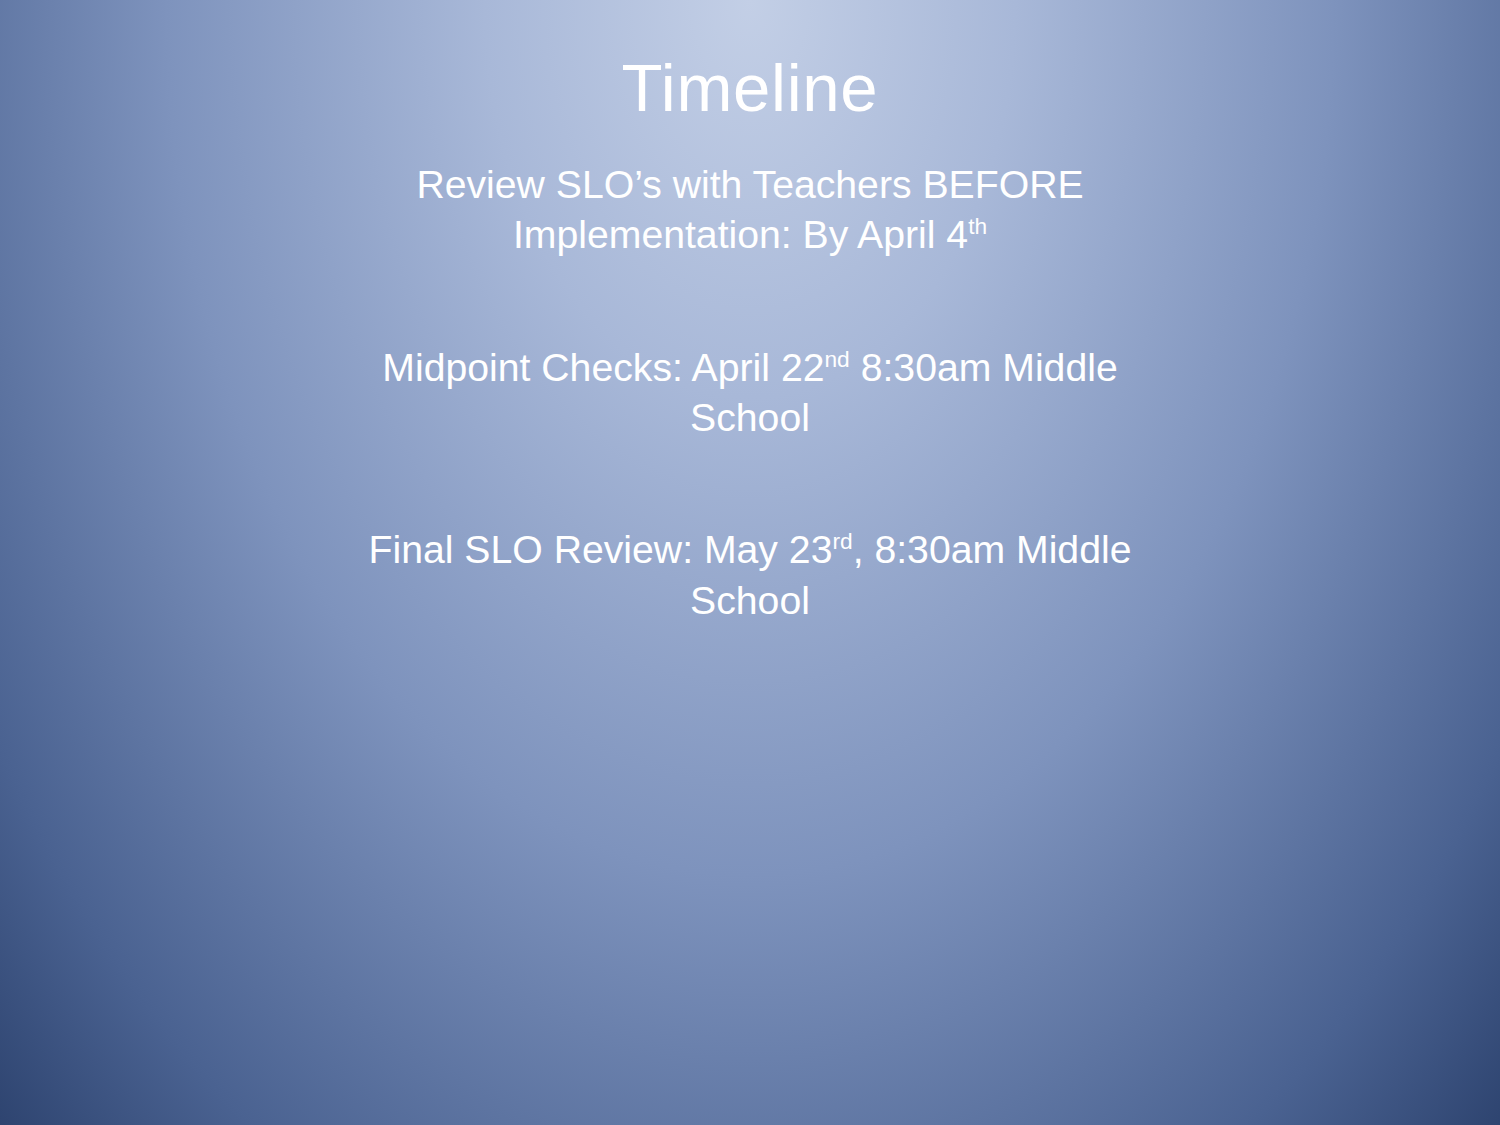Timeline
Review SLO’s with Teachers BEFORE Implementation: By April 4th
Midpoint Checks: April 22nd 8:30am Middle School
Final SLO Review: May 23rd, 8:30am Middle School